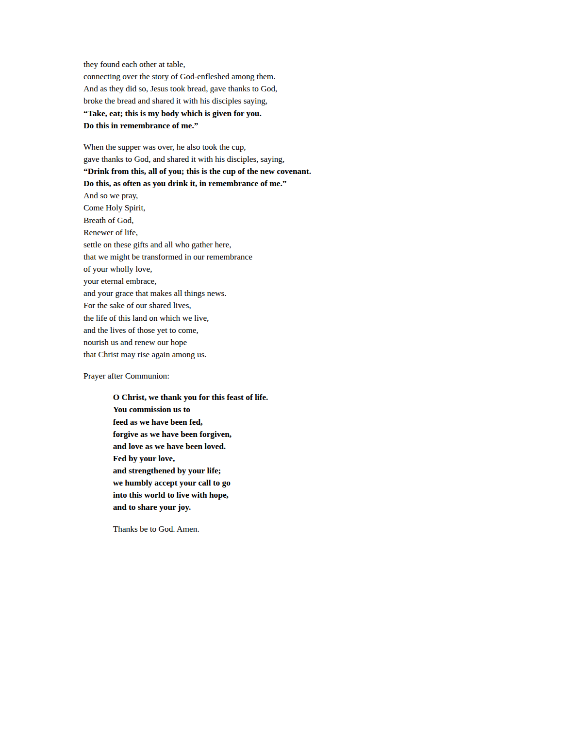they found each other at table, connecting over the story of God-enfleshed among them. And as they did so, Jesus took bread, gave thanks to God, broke the bread and shared it with his disciples saying, “Take, eat; this is my body which is given for you. Do this in remembrance of me.”
When the supper was over, he also took the cup, gave thanks to God, and shared it with his disciples, saying, “Drink from this, all of you; this is the cup of the new covenant. Do this, as often as you drink it, in remembrance of me.” And so we pray, Come Holy Spirit, Breath of God, Renewer of life, settle on these gifts and all who gather here, that we might be transformed in our remembrance of your wholly love, your eternal embrace, and your grace that makes all things news. For the sake of our shared lives, the life of this land on which we live, and the lives of those yet to come, nourish us and renew our hope that Christ may rise again among us.
Prayer after Communion:
O Christ, we thank you for this feast of life. You commission us to feed as we have been fed, forgive as we have been forgiven, and love as we have been loved. Fed by your love, and strengthened by your life; we humbly accept your call to go into this world to live with hope, and to share your joy.
Thanks be to God. Amen.